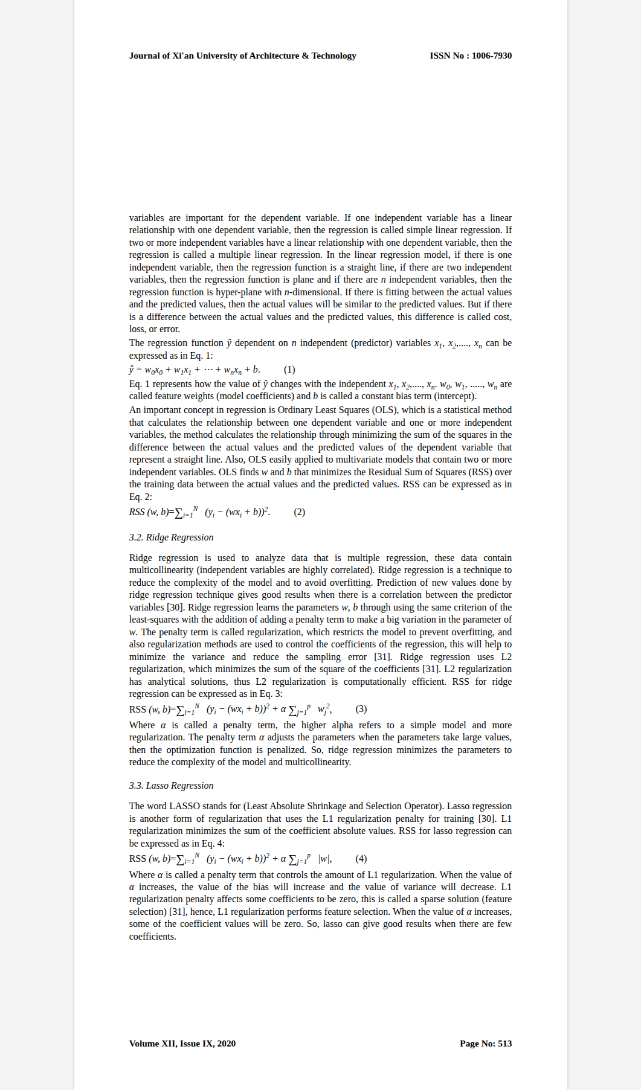Journal of Xi'an University of Architecture & Technology ISSN No : 1006-7930
variables are important for the dependent variable. If one independent variable has a linear relationship with one dependent variable, then the regression is called simple linear regression. If two or more independent variables have a linear relationship with one dependent variable, then the regression is called a multiple linear regression. In the linear regression model, if there is one independent variable, then the regression function is a straight line, if there are two independent variables, then the regression function is plane and if there are n independent variables, then the regression function is hyper-plane with n-dimensional. If there is fitting between the actual values and the predicted values, then the actual values will be similar to the predicted values. But if there is a difference between the actual values and the predicted values, this difference is called cost, loss, or error.
The regression function ŷ dependent on n independent (predictor) variables x1, x2,...., xn can be expressed as in Eq. 1:
ŷ = w0x0 + w1x1 + ⋯ + wnxn + b. (1)
Eq. 1 represents how the value of ŷ changes with the independent x1, x2,...., xn. w0, w1, ....., wn are called feature weights (model coefficients) and b is called a constant bias term (intercept).
An important concept in regression is Ordinary Least Squares (OLS), which is a statistical method that calculates the relationship between one dependent variable and one or more independent variables, the method calculates the relationship through minimizing the sum of the squares in the difference between the actual values and the predicted values of the dependent variable that represent a straight line. Also, OLS easily applied to multivariate models that contain two or more independent variables. OLS finds w and b that minimizes the Residual Sum of Squares (RSS) over the training data between the actual values and the predicted values. RSS can be expressed as in Eq. 2:
RSS (w, b)=∑i=1N (yi − (wxi + b))2. (2)
3.2. Ridge Regression
Ridge regression is used to analyze data that is multiple regression, these data contain multicollinearity (independent variables are highly correlated). Ridge regression is a technique to reduce the complexity of the model and to avoid overfitting. Prediction of new values done by ridge regression technique gives good results when there is a correlation between the predictor variables [30]. Ridge regression learns the parameters w, b through using the same criterion of the least-squares with the addition of adding a penalty term to make a big variation in the parameter of w. The penalty term is called regularization, which restricts the model to prevent overfitting, and also regularization methods are used to control the coefficients of the regression, this will help to minimize the variance and reduce the sampling error [31]. Ridge regression uses L2 regularization, which minimizes the sum of the square of the coefficients [31]. L2 regularization has analytical solutions, thus L2 regularization is computationally efficient. RSS for ridge regression can be expressed as in Eq. 3:
RSS (w, b)=∑i=1N (yi − (wxi + b))2 + α ∑j=1p wj2, (3)
Where α is called a penalty term, the higher alpha refers to a simple model and more regularization. The penalty term α adjusts the parameters when the parameters take large values, then the optimization function is penalized. So, ridge regression minimizes the parameters to reduce the complexity of the model and multicollinearity.
3.3. Lasso Regression
The word LASSO stands for (Least Absolute Shrinkage and Selection Operator). Lasso regression is another form of regularization that uses the L1 regularization penalty for training [30]. L1 regularization minimizes the sum of the coefficient absolute values. RSS for lasso regression can be expressed as in Eq. 4:
RSS (w, b)=∑i=1N (yi − (wxi + b))2 + α ∑j=1p |w|, (4)
Where α is called a penalty term that controls the amount of L1 regularization. When the value of α increases, the value of the bias will increase and the value of variance will decrease. L1 regularization penalty affects some coefficients to be zero, this is called a sparse solution (feature selection) [31], hence, L1 regularization performs feature selection. When the value of α increases, some of the coefficient values will be zero. So, lasso can give good results when there are few coefficients.
Volume XII, Issue IX, 2020 Page No: 513